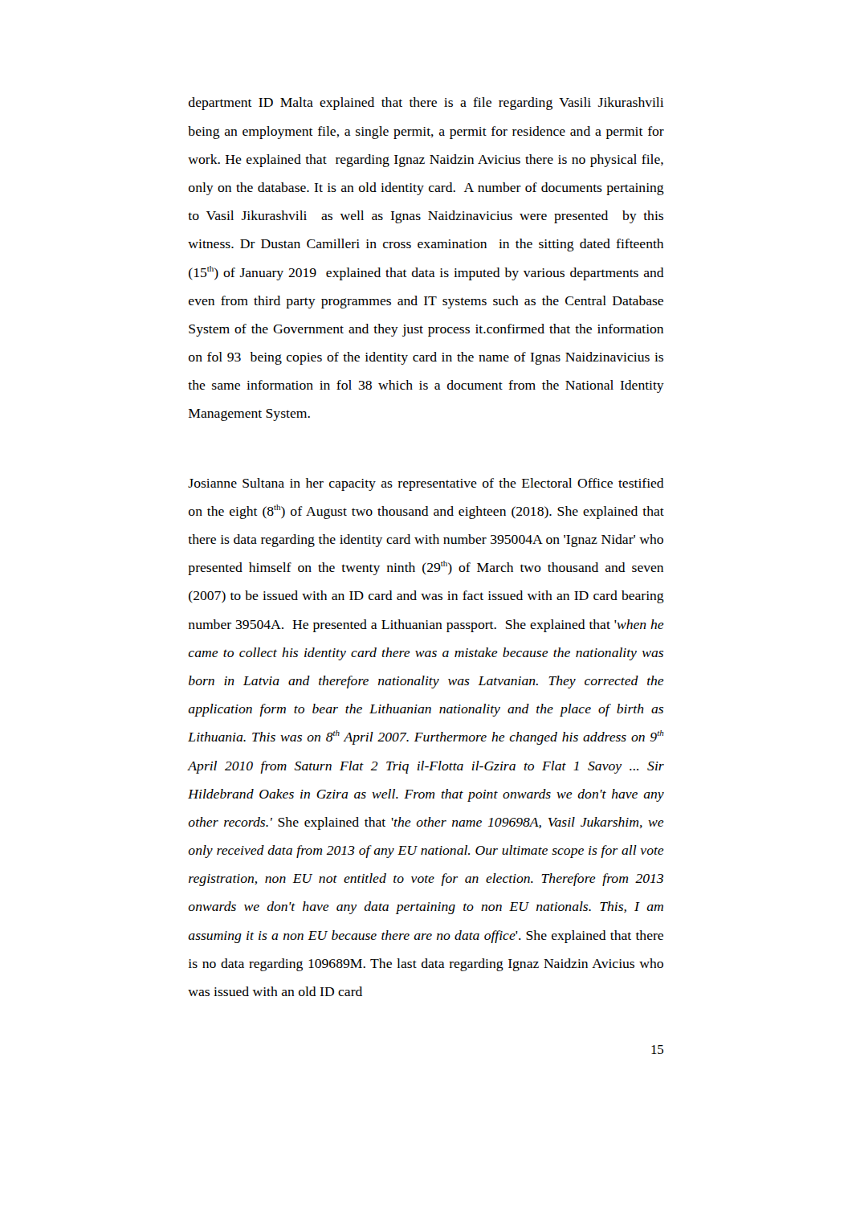department ID Malta explained that there is a file regarding Vasili Jikurashvili being an employment file, a single permit, a permit for residence and a permit for work. He explained that regarding Ignaz Naidzin Avicius there is no physical file, only on the database. It is an old identity card. A number of documents pertaining to Vasil Jikurashvili as well as Ignas Naidzinavicius were presented by this witness. Dr Dustan Camilleri in cross examination in the sitting dated fifteenth (15th) of January 2019 explained that data is imputed by various departments and even from third party programmes and IT systems such as the Central Database System of the Government and they just process it.confirmed that the information on fol 93 being copies of the identity card in the name of Ignas Naidzinavicius is the same information in fol 38 which is a document from the National Identity Management System.
Josianne Sultana in her capacity as representative of the Electoral Office testified on the eight (8th) of August two thousand and eighteen (2018). She explained that there is data regarding the identity card with number 395004A on 'Ignaz Nidar' who presented himself on the twenty ninth (29th) of March two thousand and seven (2007) to be issued with an ID card and was in fact issued with an ID card bearing number 39504A. He presented a Lithuanian passport. She explained that 'when he came to collect his identity card there was a mistake because the nationality was born in Latvia and therefore nationality was Latvanian. They corrected the application form to bear the Lithuanian nationality and the place of birth as Lithuania. This was on 8th April 2007. Furthermore he changed his address on 9th April 2010 from Saturn Flat 2 Triq il-Flotta il-Gzira to Flat 1 Savoy ... Sir Hildebrand Oakes in Gzira as well. From that point onwards we don't have any other records.' She explained that 'the other name 109698A, Vasil Jukarshim, we only received data from 2013 of any EU national. Our ultimate scope is for all vote registration, non EU not entitled to vote for an election. Therefore from 2013 onwards we don't have any data pertaining to non EU nationals. This, I am assuming it is a non EU because there are no data office'. She explained that there is no data regarding 109689M. The last data regarding Ignaz Naidzin Avicius who was issued with an old ID card
15